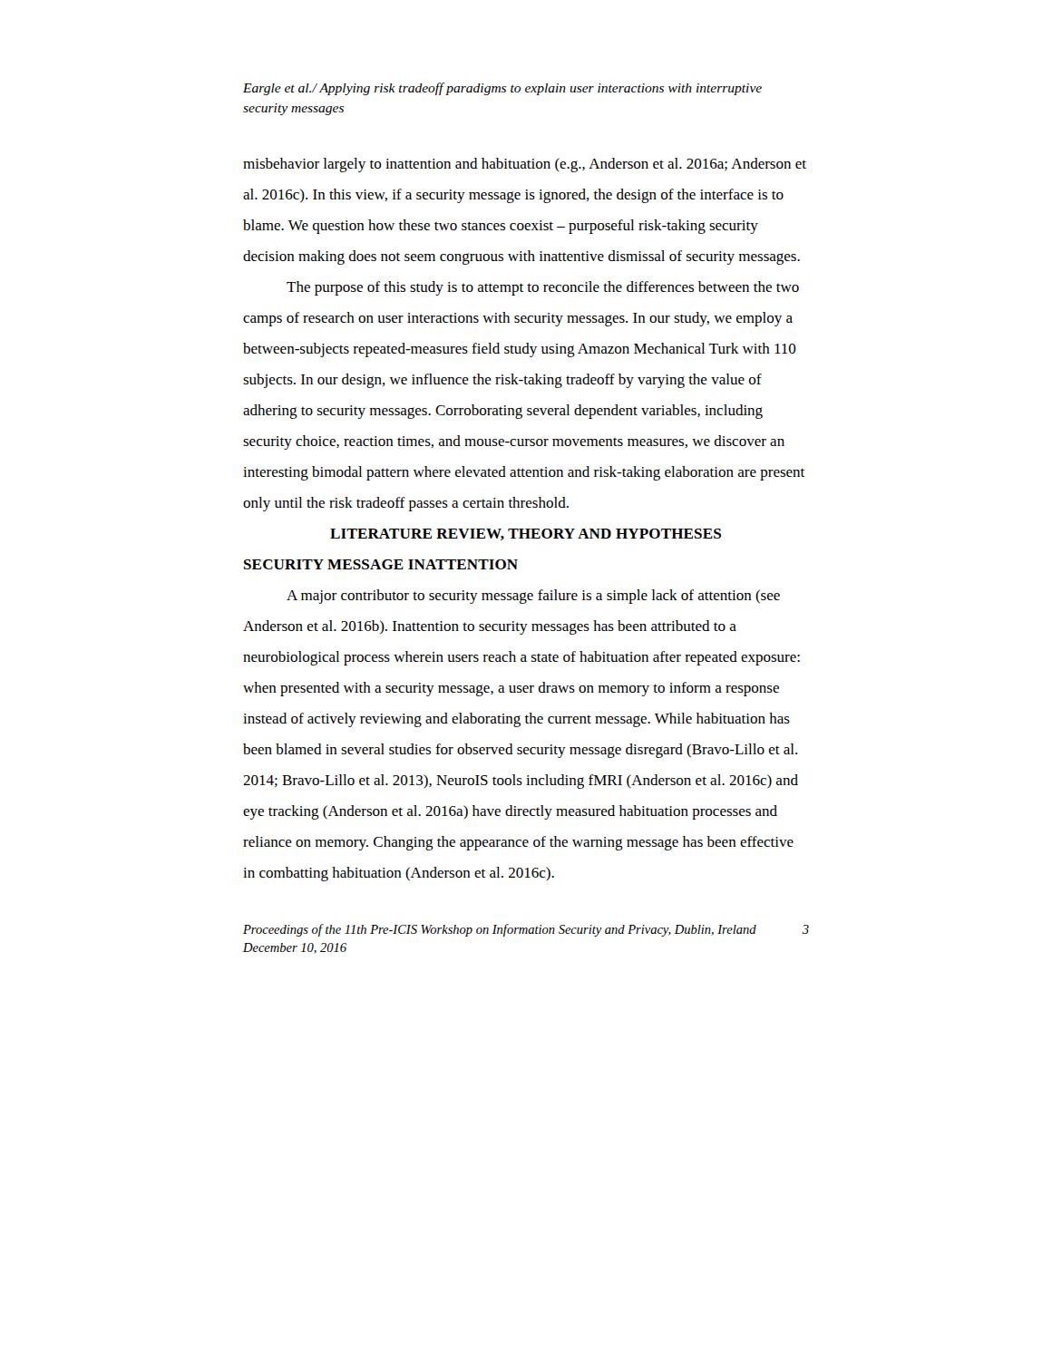Eargle et al./ Applying risk tradeoff paradigms to explain user interactions with interruptive security messages
misbehavior largely to inattention and habituation (e.g., Anderson et al. 2016a; Anderson et al. 2016c). In this view, if a security message is ignored, the design of the interface is to blame. We question how these two stances coexist – purposeful risk-taking security decision making does not seem congruous with inattentive dismissal of security messages.
The purpose of this study is to attempt to reconcile the differences between the two camps of research on user interactions with security messages. In our study, we employ a between-subjects repeated-measures field study using Amazon Mechanical Turk with 110 subjects. In our design, we influence the risk-taking tradeoff by varying the value of adhering to security messages. Corroborating several dependent variables, including security choice, reaction times, and mouse-cursor movements measures, we discover an interesting bimodal pattern where elevated attention and risk-taking elaboration are present only until the risk tradeoff passes a certain threshold.
LITERATURE REVIEW, THEORY AND HYPOTHESES
SECURITY MESSAGE INATTENTION
A major contributor to security message failure is a simple lack of attention (see Anderson et al. 2016b). Inattention to security messages has been attributed to a neurobiological process wherein users reach a state of habituation after repeated exposure: when presented with a security message, a user draws on memory to inform a response instead of actively reviewing and elaborating the current message. While habituation has been blamed in several studies for observed security message disregard (Bravo-Lillo et al. 2014; Bravo-Lillo et al. 2013), NeuroIS tools including fMRI (Anderson et al. 2016c) and eye tracking (Anderson et al. 2016a) have directly measured habituation processes and reliance on memory. Changing the appearance of the warning message has been effective in combatting habituation (Anderson et al. 2016c).
Proceedings of the 11th Pre-ICIS Workshop on Information Security and Privacy, Dublin, Ireland December 10, 2016 3